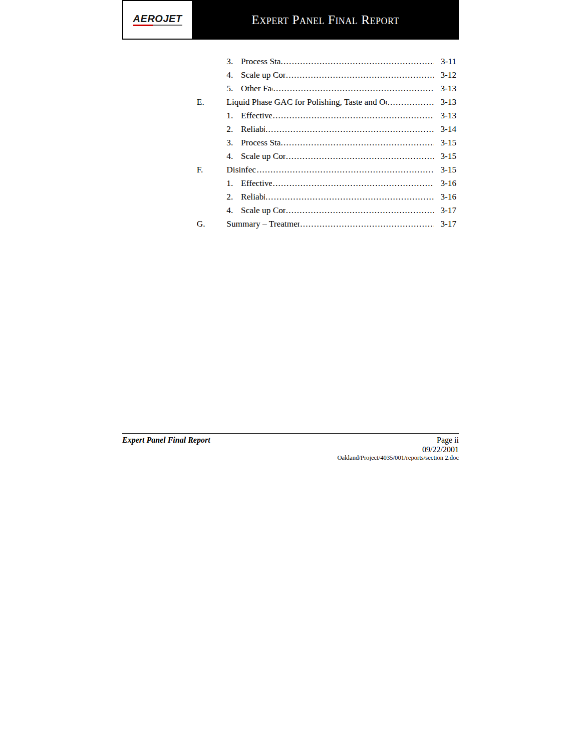AEROJET
Expert Panel Final Report
3. Process Stability .................................................................................. 3-11
4. Scale up Concerns .............................................................................. 3-12
5. Other Factors ....................................................................................... 3-13
E. Liquid Phase GAC for Polishing, Taste and Odor Control ..................... 3-13
1. Effectiveness ....................................................................................... 3-13
2. Reliability ............................................................................................. 3-14
3. Process Stability .................................................................................. 3-15
4. Scale up Concerns .............................................................................. 3-15
F. Disinfection ............................................................................................. 3-15
1. Effectiveness ....................................................................................... 3-16
2. Reliability ............................................................................................. 3-16
4. Scale up Concerns .............................................................................. 3-17
G. Summary – Treatment Train ................................................................. 3-17
Expert Panel Final Report
Page ii
09/22/2001
Oakland/Project/4035/001/reports/section 2.doc